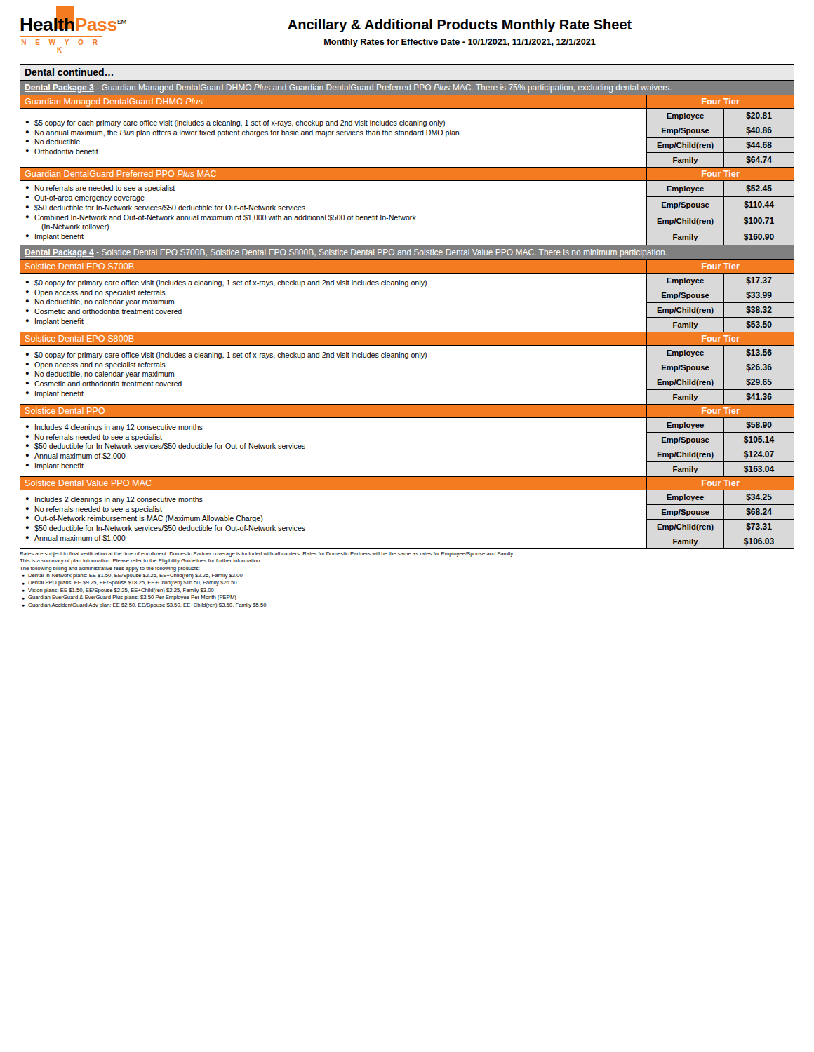HealthPass SM
N E W Y O R K
Ancillary & Additional Products Monthly Rate Sheet
Monthly Rates for Effective Date - 10/1/2021, 11/1/2021, 12/1/2021
| Dental continued… |
| Dental Package 3 - Guardian Managed DentalGuard DHMO Plus and Guardian DentalGuard Preferred PPO Plus MAC. There is 75% participation, excluding dental waivers. |
| Guardian Managed DentalGuard DHMO Plus | Four Tier |
| $5 copay for each primary care office visit (includes a cleaning, 1 set of x-rays, checkup and 2nd visit includes cleaning only) No annual maximum, the Plus plan offers a lower fixed patient charges for basic and major services than the standard DMO plan No deductible Orthodontia benefit | Employee | $20.81 |
| Emp/Spouse | $40.86 |
| Emp/Child(ren) | $44.68 |
| Family | $64.74 |
| Guardian DentalGuard Preferred PPO Plus MAC | Four Tier |
| No referrals are needed to see a specialist Out-of-area emergency coverage $50 deductible for In-Network services/$50 deductible for Out-of-Network services Combined In-Network and Out-of-Network annual maximum of $1,000 with an additional $500 of benefit In-Network (In-Network rollover) Implant benefit | Employee | $52.45 |
| Emp/Spouse | $110.44 |
| Emp/Child(ren) | $100.71 |
| Family | $160.90 |
| Dental Package 4 - Solstice Dental EPO S700B, Solstice Dental EPO S800B, Solstice Dental PPO and Solstice Dental Value PPO MAC. There is no minimum participation. |
| Solstice Dental EPO S700B | Four Tier |
| $0 copay for primary care office visit (includes a cleaning, 1 set of x-rays, checkup and 2nd visit includes cleaning only) Open access and no specialist referrals No deductible, no calendar year maximum Cosmetic and orthodontia treatment covered Implant benefit | Employee | $17.37 |
| Emp/Spouse | $33.99 |
| Emp/Child(ren) | $38.32 |
| Family | $53.50 |
| Solstice Dental EPO S800B | Four Tier |
| $0 copay for primary care office visit (includes a cleaning, 1 set of x-rays, checkup and 2nd visit includes cleaning only) Open access and no specialist referrals No deductible, no calendar year maximum Cosmetic and orthodontia treatment covered Implant benefit | Employee | $13.56 |
| Emp/Spouse | $26.36 |
| Emp/Child(ren) | $29.65 |
| Family | $41.36 |
| Solstice Dental PPO | Four Tier |
| Includes 4 cleanings in any 12 consecutive months No referrals needed to see a specialist $50 deductible for In-Network services/$50 deductible for Out-of-Network services Annual maximum of $2,000 Implant benefit | Employee | $58.90 |
| Emp/Spouse | $105.14 |
| Emp/Child(ren) | $124.07 |
| Family | $163.04 |
| Solstice Dental Value PPO MAC | Four Tier |
| Includes 2 cleanings in any 12 consecutive months No referrals needed to see a specialist Out-of-Network reimbursement is MAC (Maximum Allowable Charge) $50 deductible for In-Network services/$50 deductible for Out-of-Network services Annual maximum of $1,000 | Employee | $34.25 |
| Emp/Spouse | $68.24 |
| Emp/Child(ren) | $73.31 |
| Family | $106.03 |
Rates are subject to final verification at the time of enrollment. Domestic Partner coverage is included with all carriers. Rates for Domestic Partners will be the same as rates for Employee/Spouse and Family.
This is a summary of plan information. Please refer to the Eligibility Guidelines for further information.
The following billing and administrative fees apply to the following products:
Dental In-Network plans: EE $1.50, EE/Spouse $2.25, EE+Child(ren) $2.25, Family $3.00
Dental PPO plans: EE $9.25, EE/Spouse $18.25, EE+Child(ren) $16.50, Family $26.50
Vision plans: EE $1.50, EE/Spouse $2.25, EE+Child(ren) $2.25, Family $3.00
Guardian EverGuard & EverGuard Plus plans: $3.50 Per Employee Per Month (PEPM)
Guardian AccidentGuard Adv plan: EE $2.50, EE/Spouse $3.50, EE+Child(ren) $3.50, Family $5.50